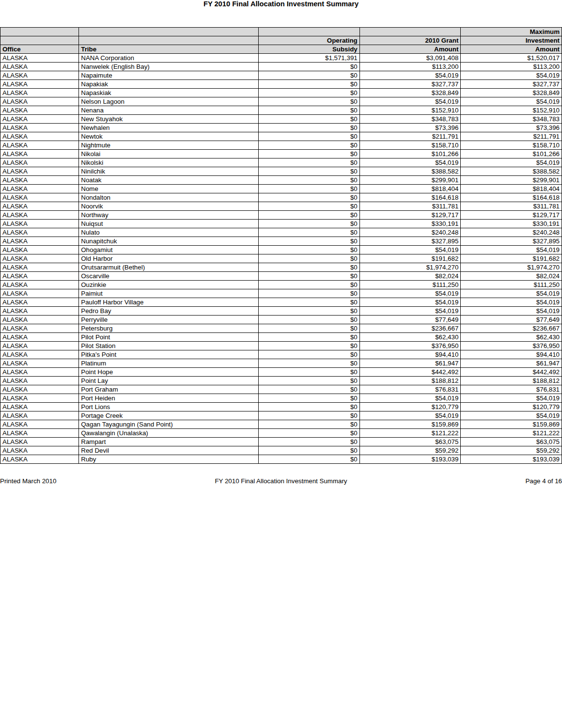FY 2010 Final Allocation Investment Summary
| | | | | Maximum |
| --- | --- | --- | --- | --- |
| | | Operating | 2010 Grant | Investment |
| Office | Tribe | Subsidy | Amount | Amount |
| ALASKA | NANA Corporation | $1,571,391 | $3,091,408 | $1,520,017 |
| ALASKA | Nanwelek (English Bay) | $0 | $113,200 | $113,200 |
| ALASKA | Napaimute | $0 | $54,019 | $54,019 |
| ALASKA | Napakiak | $0 | $327,737 | $327,737 |
| ALASKA | Napaskiak | $0 | $328,849 | $328,849 |
| ALASKA | Nelson Lagoon | $0 | $54,019 | $54,019 |
| ALASKA | Nenana | $0 | $152,910 | $152,910 |
| ALASKA | New Stuyahok | $0 | $348,783 | $348,783 |
| ALASKA | Newhalen | $0 | $73,396 | $73,396 |
| ALASKA | Newtok | $0 | $211,791 | $211,791 |
| ALASKA | Nightmute | $0 | $158,710 | $158,710 |
| ALASKA | Nikolai | $0 | $101,266 | $101,266 |
| ALASKA | Nikolski | $0 | $54,019 | $54,019 |
| ALASKA | Ninilchik | $0 | $388,582 | $388,582 |
| ALASKA | Noatak | $0 | $299,901 | $299,901 |
| ALASKA | Nome | $0 | $818,404 | $818,404 |
| ALASKA | Nondalton | $0 | $164,618 | $164,618 |
| ALASKA | Noorvik | $0 | $311,781 | $311,781 |
| ALASKA | Northway | $0 | $129,717 | $129,717 |
| ALASKA | Nuiqsut | $0 | $330,191 | $330,191 |
| ALASKA | Nulato | $0 | $240,248 | $240,248 |
| ALASKA | Nunapitchuk | $0 | $327,895 | $327,895 |
| ALASKA | Ohogamiut | $0 | $54,019 | $54,019 |
| ALASKA | Old Harbor | $0 | $191,682 | $191,682 |
| ALASKA | Orutsararmuit (Bethel) | $0 | $1,974,270 | $1,974,270 |
| ALASKA | Oscarville | $0 | $82,024 | $82,024 |
| ALASKA | Ouzinkie | $0 | $111,250 | $111,250 |
| ALASKA | Paimiut | $0 | $54,019 | $54,019 |
| ALASKA | Pauloff Harbor Village | $0 | $54,019 | $54,019 |
| ALASKA | Pedro Bay | $0 | $54,019 | $54,019 |
| ALASKA | Perryville | $0 | $77,649 | $77,649 |
| ALASKA | Petersburg | $0 | $236,667 | $236,667 |
| ALASKA | Pilot Point | $0 | $62,430 | $62,430 |
| ALASKA | Pilot Station | $0 | $376,950 | $376,950 |
| ALASKA | Pitka's Point | $0 | $94,410 | $94,410 |
| ALASKA | Platinum | $0 | $61,947 | $61,947 |
| ALASKA | Point Hope | $0 | $442,492 | $442,492 |
| ALASKA | Point Lay | $0 | $188,812 | $188,812 |
| ALASKA | Port Graham | $0 | $76,831 | $76,831 |
| ALASKA | Port Heiden | $0 | $54,019 | $54,019 |
| ALASKA | Port Lions | $0 | $120,779 | $120,779 |
| ALASKA | Portage Creek | $0 | $54,019 | $54,019 |
| ALASKA | Qagan Tayagungin (Sand Point) | $0 | $159,869 | $159,869 |
| ALASKA | Qawalangin (Unalaska) | $0 | $121,222 | $121,222 |
| ALASKA | Rampart | $0 | $63,075 | $63,075 |
| ALASKA | Red Devil | $0 | $59,292 | $59,292 |
| ALASKA | Ruby | $0 | $193,039 | $193,039 |
| Printed March 2010 | FY 2010 Final Allocation Investment Summary | Page 4 of 16 |